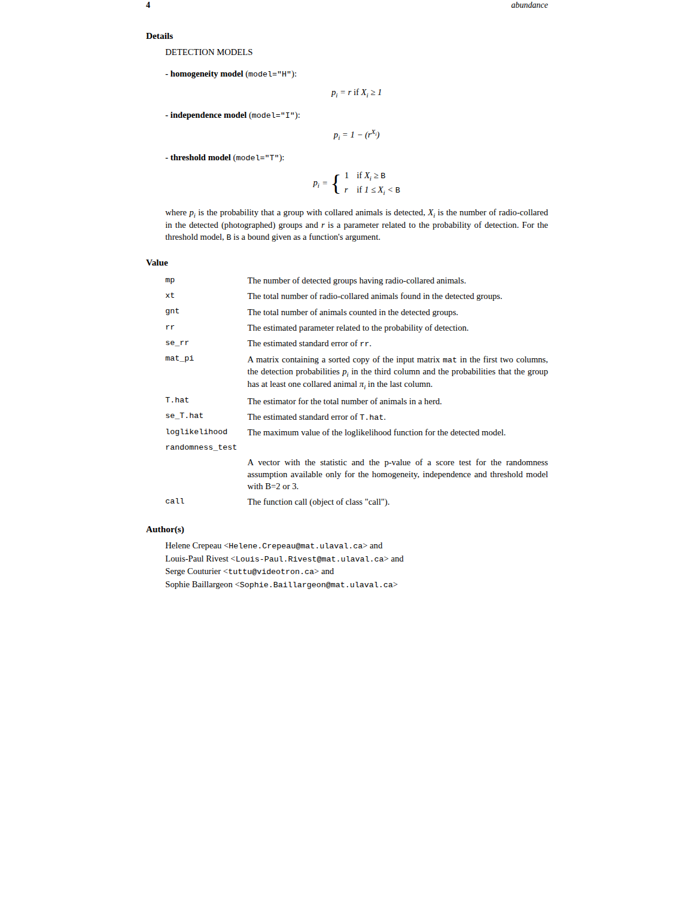4 abundance
Details
DETECTION MODELS
- homogeneity model (model="H"):
pi = r if Xi ≥ 1
- independence model (model="I"):
pi = 1 − (rXi)
- threshold model (model="T"):
pi = { 1 if Xi ≥ B rif 1 ≤ Xi < B
where pi is the probability that a group with collared animals is detected, Xi is the number of radio-collared in the detected (photographed) groups and r is a parameter related to the probability of detection. For the threshold model, B is a bound given as a function's argument.
Value
| mp | The number of detected groups having radio-collared animals. |
| xt | The total number of radio-collared animals found in the detected groups. |
| gnt | The total number of animals counted in the detected groups. |
| rr | The estimated parameter related to the probability of detection. |
| se_rr | The estimated standard error of rr . |
| mat_pi | A matrix containing a sorted copy of the input matrix mat in the first two columns, the detection probabilities p i in the third column and the probabilities that the group has at least one collared animal π i in the last column. |
| T.hat | The estimator for the total number of animals in a herd. |
| se_T.hat | The estimated standard error of T.hat . |
| loglikelihood | The maximum value of the loglikelihood function for the detected model. |
| randomness_test | |
| | A vector with the statistic and the p-value of a score test for the randomness assumption available only for the homogeneity, independence and threshold model with B=2 or 3. |
| call | The function call (object of class "call"). |
Author(s)
Helene Crepeau <Helene.Crepeau@mat.ulaval.ca> and
Louis-Paul Rivest <Louis-Paul.Rivest@mat.ulaval.ca> and
Serge Couturier <tuttu@videotron.ca> and
Sophie Baillargeon <Sophie.Baillargeon@mat.ulaval.ca>